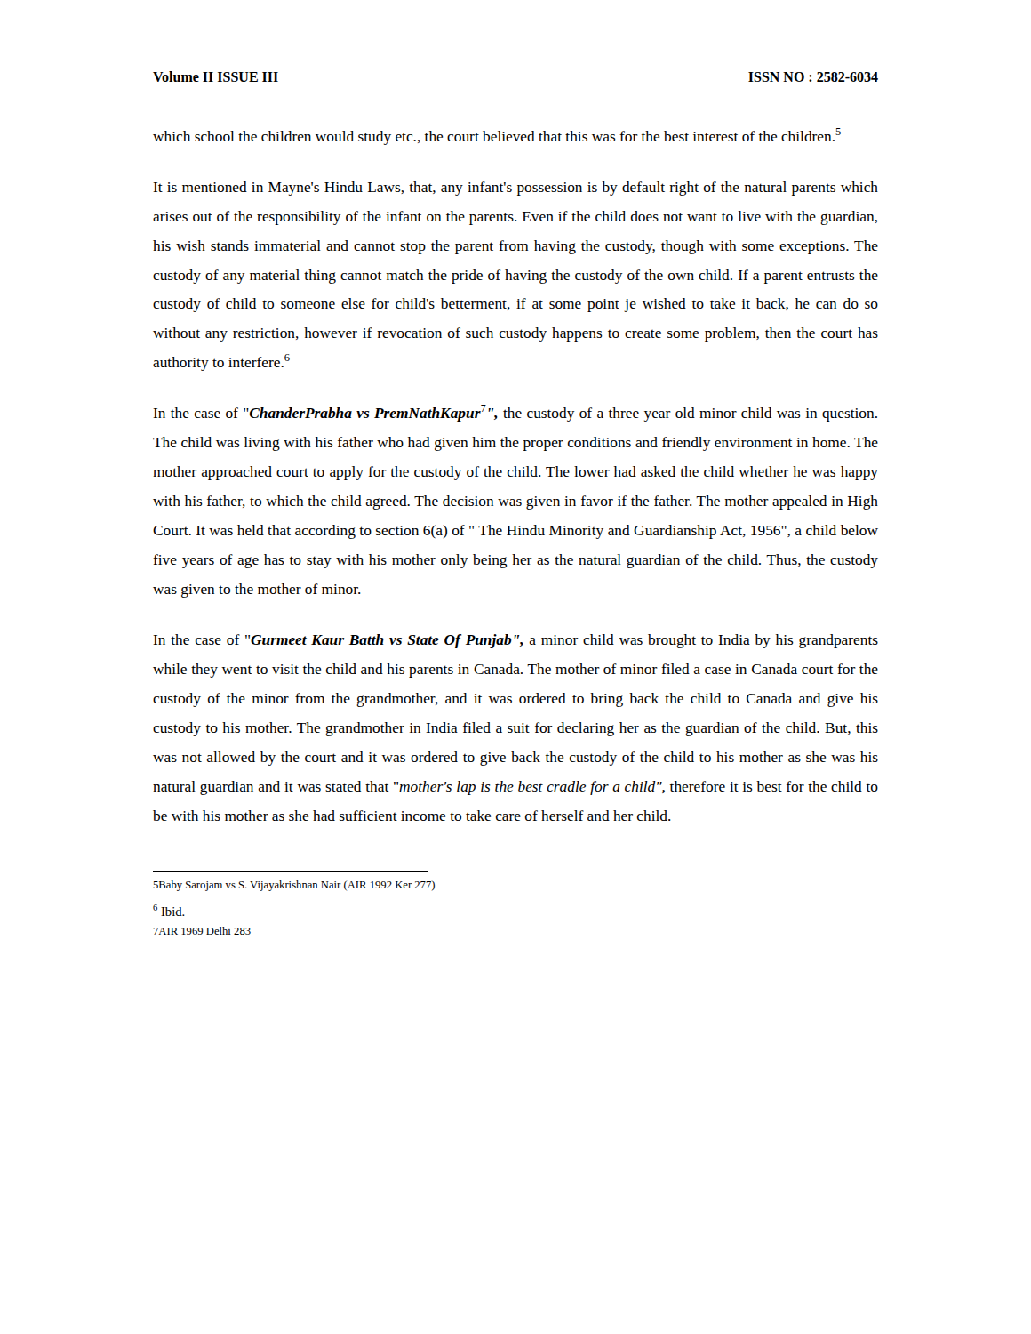Volume II ISSUE III ISSN NO : 2582-6034
which school the children would study etc., the court believed that this was for the best interest of the children.5
It is mentioned in Mayne's Hindu Laws, that, any infant's possession is by default right of the natural parents which arises out of the responsibility of the infant on the parents. Even if the child does not want to live with the guardian, his wish stands immaterial and cannot stop the parent from having the custody, though with some exceptions. The custody of any material thing cannot match the pride of having the custody of the own child. If a parent entrusts the custody of child to someone else for child's betterment, if at some point je wished to take it back, he can do so without any restriction, however if revocation of such custody happens to create some problem, then the court has authority to interfere.6
In the case of "ChanderPrabha vs PremNathKapur7", the custody of a three year old minor child was in question. The child was living with his father who had given him the proper conditions and friendly environment in home. The mother approached court to apply for the custody of the child. The lower had asked the child whether he was happy with his father, to which the child agreed. The decision was given in favor if the father. The mother appealed in High Court. It was held that according to section 6(a) of " The Hindu Minority and Guardianship Act, 1956", a child below five years of age has to stay with his mother only being her as the natural guardian of the child. Thus, the custody was given to the mother of minor.
In the case of "Gurmeet Kaur Batth vs State Of Punjab", a minor child was brought to India by his grandparents while they went to visit the child and his parents in Canada. The mother of minor filed a case in Canada court for the custody of the minor from the grandmother, and it was ordered to bring back the child to Canada and give his custody to his mother. The grandmother in India filed a suit for declaring her as the guardian of the child. But, this was not allowed by the court and it was ordered to give back the custody of the child to his mother as she was his natural guardian and it was stated that "mother's lap is the best cradle for a child", therefore it is best for the child to be with his mother as she had sufficient income to take care of herself and her child.
5Baby Sarojam vs S. Vijayakrishnan Nair (AIR 1992 Ker 277)
6 Ibid.
7AIR 1969 Delhi 283